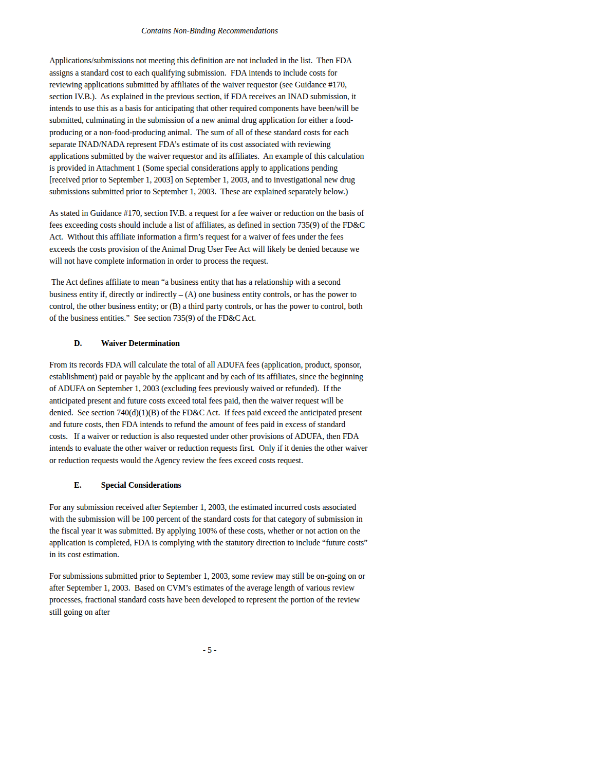Contains Non-Binding Recommendations
Applications/submissions not meeting this definition are not included in the list. Then FDA assigns a standard cost to each qualifying submission. FDA intends to include costs for reviewing applications submitted by affiliates of the waiver requestor (see Guidance #170, section IV.B.). As explained in the previous section, if FDA receives an INAD submission, it intends to use this as a basis for anticipating that other required components have been/will be submitted, culminating in the submission of a new animal drug application for either a food-producing or a non-food-producing animal. The sum of all of these standard costs for each separate INAD/NADA represent FDA’s estimate of its cost associated with reviewing applications submitted by the waiver requestor and its affiliates. An example of this calculation is provided in Attachment 1 (Some special considerations apply to applications pending [received prior to September 1, 2003] on September 1, 2003, and to investigational new drug submissions submitted prior to September 1, 2003. These are explained separately below.)
As stated in Guidance #170, section IV.B. a request for a fee waiver or reduction on the basis of fees exceeding costs should include a list of affiliates, as defined in section 735(9) of the FD&C Act. Without this affiliate information a firm’s request for a waiver of fees under the fees exceeds the costs provision of the Animal Drug User Fee Act will likely be denied because we will not have complete information in order to process the request.
The Act defines affiliate to mean “a business entity that has a relationship with a second business entity if, directly or indirectly – (A) one business entity controls, or has the power to control, the other business entity; or (B) a third party controls, or has the power to control, both of the business entities.” See section 735(9) of the FD&C Act.
D. Waiver Determination
From its records FDA will calculate the total of all ADUFA fees (application, product, sponsor, establishment) paid or payable by the applicant and by each of its affiliates, since the beginning of ADUFA on September 1, 2003 (excluding fees previously waived or refunded). If the anticipated present and future costs exceed total fees paid, then the waiver request will be denied. See section 740(d)(1)(B) of the FD&C Act. If fees paid exceed the anticipated present and future costs, then FDA intends to refund the amount of fees paid in excess of standard costs. If a waiver or reduction is also requested under other provisions of ADUFA, then FDA intends to evaluate the other waiver or reduction requests first. Only if it denies the other waiver or reduction requests would the Agency review the fees exceed costs request.
E. Special Considerations
For any submission received after September 1, 2003, the estimated incurred costs associated with the submission will be 100 percent of the standard costs for that category of submission in the fiscal year it was submitted. By applying 100% of these costs, whether or not action on the application is completed, FDA is complying with the statutory direction to include “future costs” in its cost estimation.
For submissions submitted prior to September 1, 2003, some review may still be on-going on or after September 1, 2003. Based on CVM’s estimates of the average length of various review processes, fractional standard costs have been developed to represent the portion of the review still going on after
- 5 -